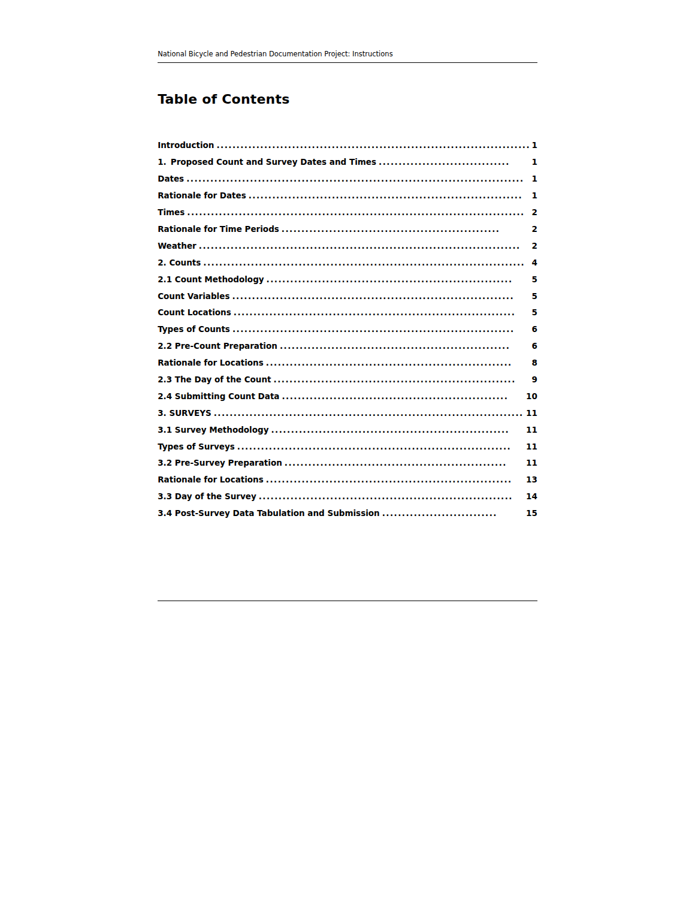National Bicycle and Pedestrian Documentation Project: Instructions
Table of Contents
Introduction ................................................................................ 1
1. Proposed Count and Survey Dates and Times ................................. 1
Dates ..................................................................................... 1
Rationale for Dates ..................................................................... 1
Times ..................................................................................... 2
Rationale for Time Periods ....................................................... 2
Weather ................................................................................. 2
2. Counts ................................................................................. 4
2.1 Count Methodology .............................................................. 5
Count Variables ....................................................................... 5
Count Locations ....................................................................... 5
Types of Counts ....................................................................... 6
2.2 Pre-Count Preparation .......................................................... 6
Rationale for Locations .............................................................. 8
2.3 The Day of the Count ............................................................. 9
2.4 Submitting Count Data ......................................................... 10
3. SURVEYS .............................................................................. 11
3.1 Survey Methodology ............................................................ 11
Types of Surveys ..................................................................... 11
3.2 Pre-Survey Preparation ........................................................ 11
Rationale for Locations .............................................................. 13
3.3 Day of the Survey ................................................................ 14
3.4 Post-Survey Data Tabulation and Submission ............................. 15